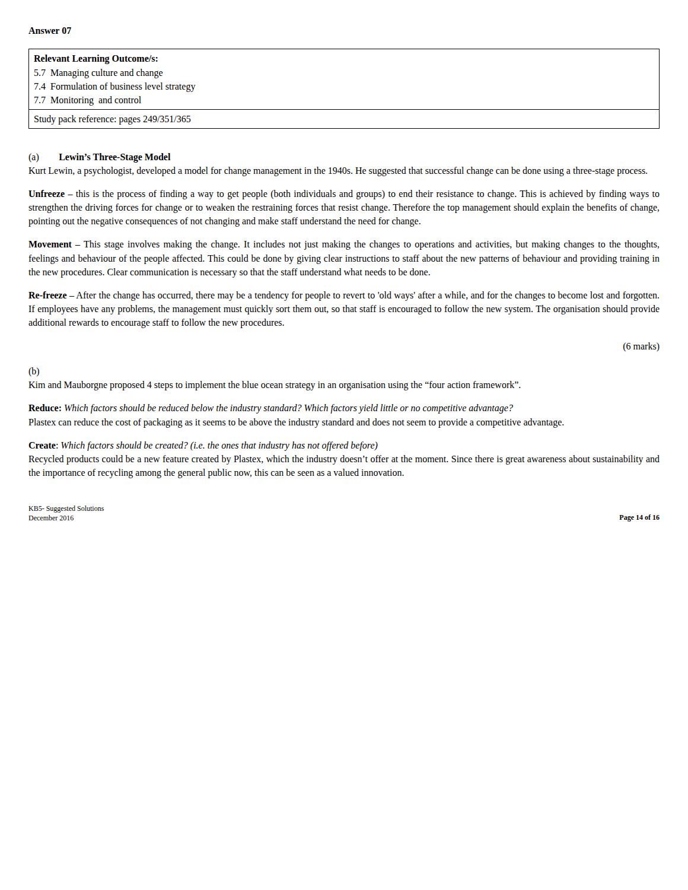Answer 07
| Relevant Learning Outcome/s: 5.7 Managing culture and change 7.4 Formulation of business level strategy 7.7 Monitoring and control |
| Study pack reference: pages 249/351/365 |
(a)
Lewin’s Three-Stage Model
Kurt Lewin, a psychologist, developed a model for change management in the 1940s. He suggested that successful change can be done using a three-stage process.
Unfreeze – this is the process of finding a way to get people (both individuals and groups) to end their resistance to change. This is achieved by finding ways to strengthen the driving forces for change or to weaken the restraining forces that resist change. Therefore the top management should explain the benefits of change, pointing out the negative consequences of not changing and make staff understand the need for change.
Movement – This stage involves making the change. It includes not just making the changes to operations and activities, but making changes to the thoughts, feelings and behaviour of the people affected. This could be done by giving clear instructions to staff about the new patterns of behaviour and providing training in the new procedures. Clear communication is necessary so that the staff understand what needs to be done.
Re-freeze – After the change has occurred, there may be a tendency for people to revert to 'old ways' after a while, and for the changes to become lost and forgotten. If employees have any problems, the management must quickly sort them out, so that staff is encouraged to follow the new system. The organisation should provide additional rewards to encourage staff to follow the new procedures.
(6 marks)
(b)
Kim and Mauborgne proposed 4 steps to implement the blue ocean strategy in an organisation using the “four action framework”.
Reduce: Which factors should be reduced below the industry standard? Which factors yield little or no competitive advantage?
Plastex can reduce the cost of packaging as it seems to be above the industry standard and does not seem to provide a competitive advantage.
Create: Which factors should be created? (i.e. the ones that industry has not offered before)
Recycled products could be a new feature created by Plastex, which the industry doesn’t offer at the moment. Since there is great awareness about sustainability and the importance of recycling among the general public now, this can be seen as a valued innovation.
KB5- Suggested Solutions
December 2016
Page 14 of 16